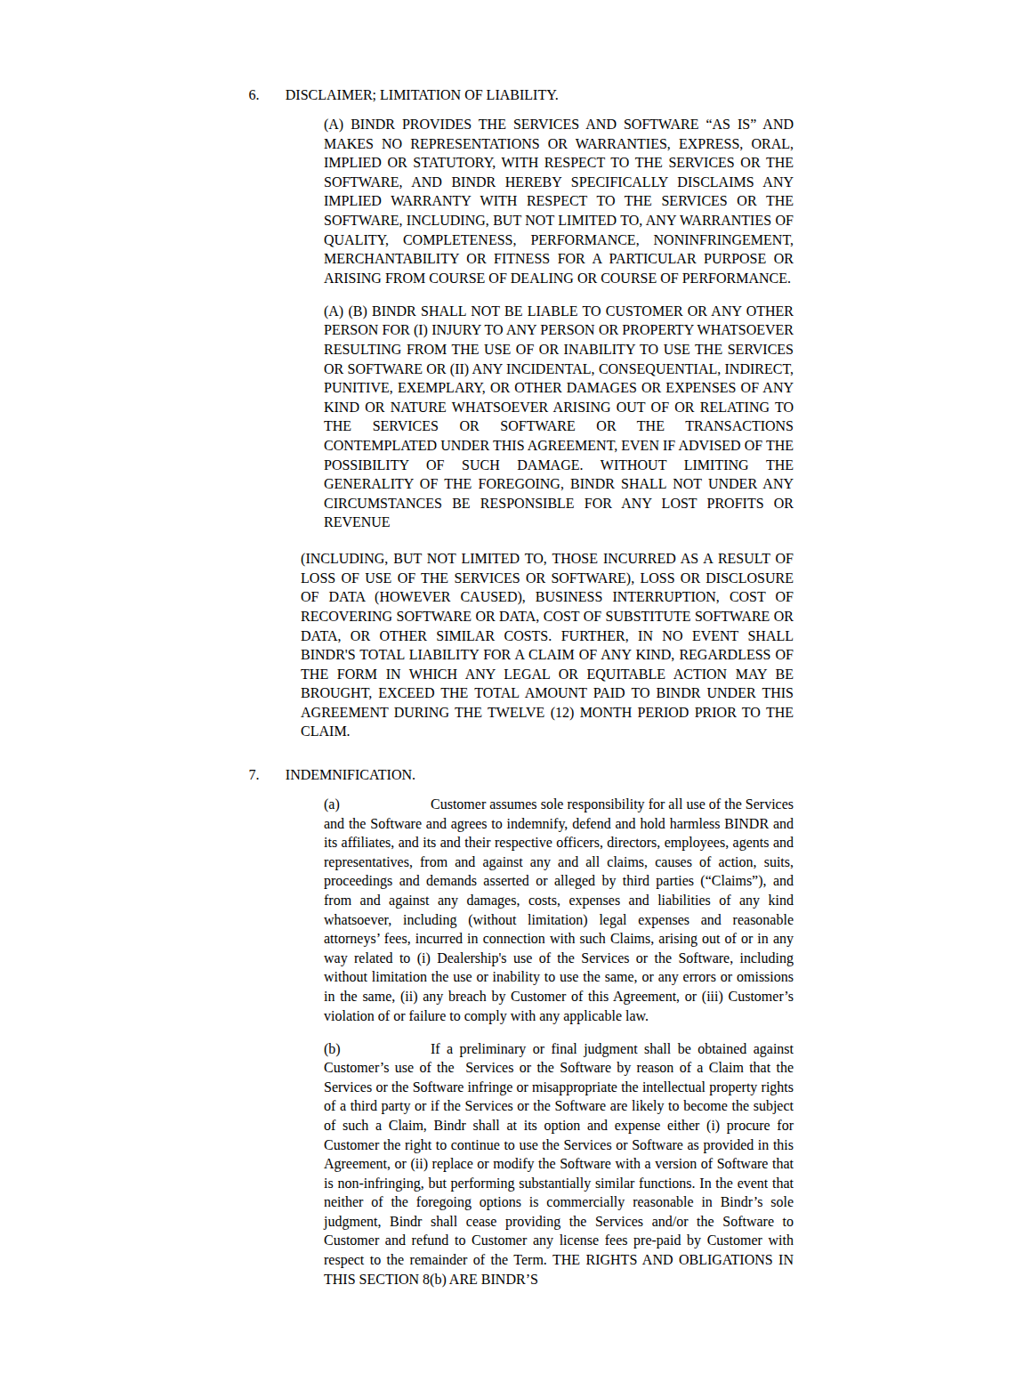DISCLAIMER; LIMITATION OF LIABILITY.
(a) BINDR PROVIDES THE SERVICES AND SOFTWARE “AS IS” AND MAKES NO REPRESENTATIONS OR WARRANTIES, EXPRESS, ORAL, IMPLIED OR STATUTORY, WITH RESPECT TO THE SERVICES OR THE SOFTWARE, AND BINDR HEREBY SPECIFICALLY DISCLAIMS ANY IMPLIED WARRANTY WITH RESPECT TO THE SERVICES OR THE SOFTWARE, INCLUDING, BUT NOT LIMITED TO, ANY WARRANTIES OF QUALITY, COMPLETENESS, PERFORMANCE, NONINFRINGEMENT, MERCHANTABILITY OR FITNESS FOR A PARTICULAR PURPOSE OR ARISING FROM COURSE OF DEALING OR COURSE OF PERFORMANCE.
(a) (b) BINDR SHALL NOT BE LIABLE TO CUSTOMER OR ANY OTHER PERSON FOR (i) INJURY TO ANY PERSON OR PROPERTY WHATSOEVER RESULTING FROM THE USE OF OR INABILITY TO USE THE SERVICES OR SOFTWARE OR (ii) ANY INCIDENTAL, CONSEQUENTIAL, INDIRECT, PUNITIVE, EXEMPLARY, OR OTHER DAMAGES OR EXPENSES OF ANY KIND OR NATURE WHATSOEVER ARISING OUT OF OR RELATING TO THE SERVICES OR SOFTWARE OR THE TRANSACTIONS CONTEMPLATED UNDER THIS AGREEMENT, EVEN IF ADVISED OF THE POSSIBILITY OF SUCH DAMAGE. WITHOUT LIMITING THE GENERALITY OF THE FOREGOING, BINDR SHALL NOT UNDER ANY CIRCUMSTANCES BE RESPONSIBLE FOR ANY LOST PROFITS OR REVENUE
(INCLUDING, BUT NOT LIMITED TO, THOSE INCURRED AS A RESULT OF LOSS OF USE OF THE SERVICES OR SOFTWARE), LOSS OR DISCLOSURE OF DATA (HOWEVER CAUSED), BUSINESS INTERRUPTION, COST OF RECOVERING SOFTWARE OR DATA, COST OF SUBSTITUTE SOFTWARE OR DATA, OR OTHER SIMILAR COSTS. FURTHER, IN NO EVENT SHALL BINDR'S TOTAL LIABILITY FOR A CLAIM OF ANY KIND, REGARDLESS OF THE FORM IN WHICH ANY LEGAL OR EQUITABLE ACTION MAY BE BROUGHT, EXCEED THE TOTAL AMOUNT PAID TO BINDR UNDER THIS AGREEMENT DURING THE TWELVE (12) MONTH PERIOD PRIOR TO THE CLAIM.
INDEMNIFICATION.
(a) Customer assumes sole responsibility for all use of the Services and the Software and agrees to indemnify, defend and hold harmless BINDR and its affiliates, and its and their respective officers, directors, employees, agents and representatives, from and against any and all claims, causes of action, suits, proceedings and demands asserted or alleged by third parties (“Claims”), and from and against any damages, costs, expenses and liabilities of any kind whatsoever, including (without limitation) legal expenses and reasonable attorneys’ fees, incurred in connection with such Claims, arising out of or in any way related to (i) Dealership's use of the Services or the Software, including without limitation the use or inability to use the same, or any errors or omissions in the same, (ii) any breach by Customer of this Agreement, or (iii) Customer’s violation of or failure to comply with any applicable law.
(b) If a preliminary or final judgment shall be obtained against Customer’s use of the Services or the Software by reason of a Claim that the Services or the Software infringe or misappropriate the intellectual property rights of a third party or if the Services or the Software are likely to become the subject of such a Claim, Bindr shall at its option and expense either (i) procure for Customer the right to continue to use the Services or Software as provided in this Agreement, or (ii) replace or modify the Software with a version of Software that is non-infringing, but performing substantially similar functions. In the event that neither of the foregoing options is commercially reasonable in Bindr’s sole judgment, Bindr shall cease providing the Services and/or the Software to Customer and refund to Customer any license fees pre-paid by Customer with respect to the remainder of the Term. THE RIGHTS AND OBLIGATIONS IN THIS SECTION 8(b) ARE BINDR’S